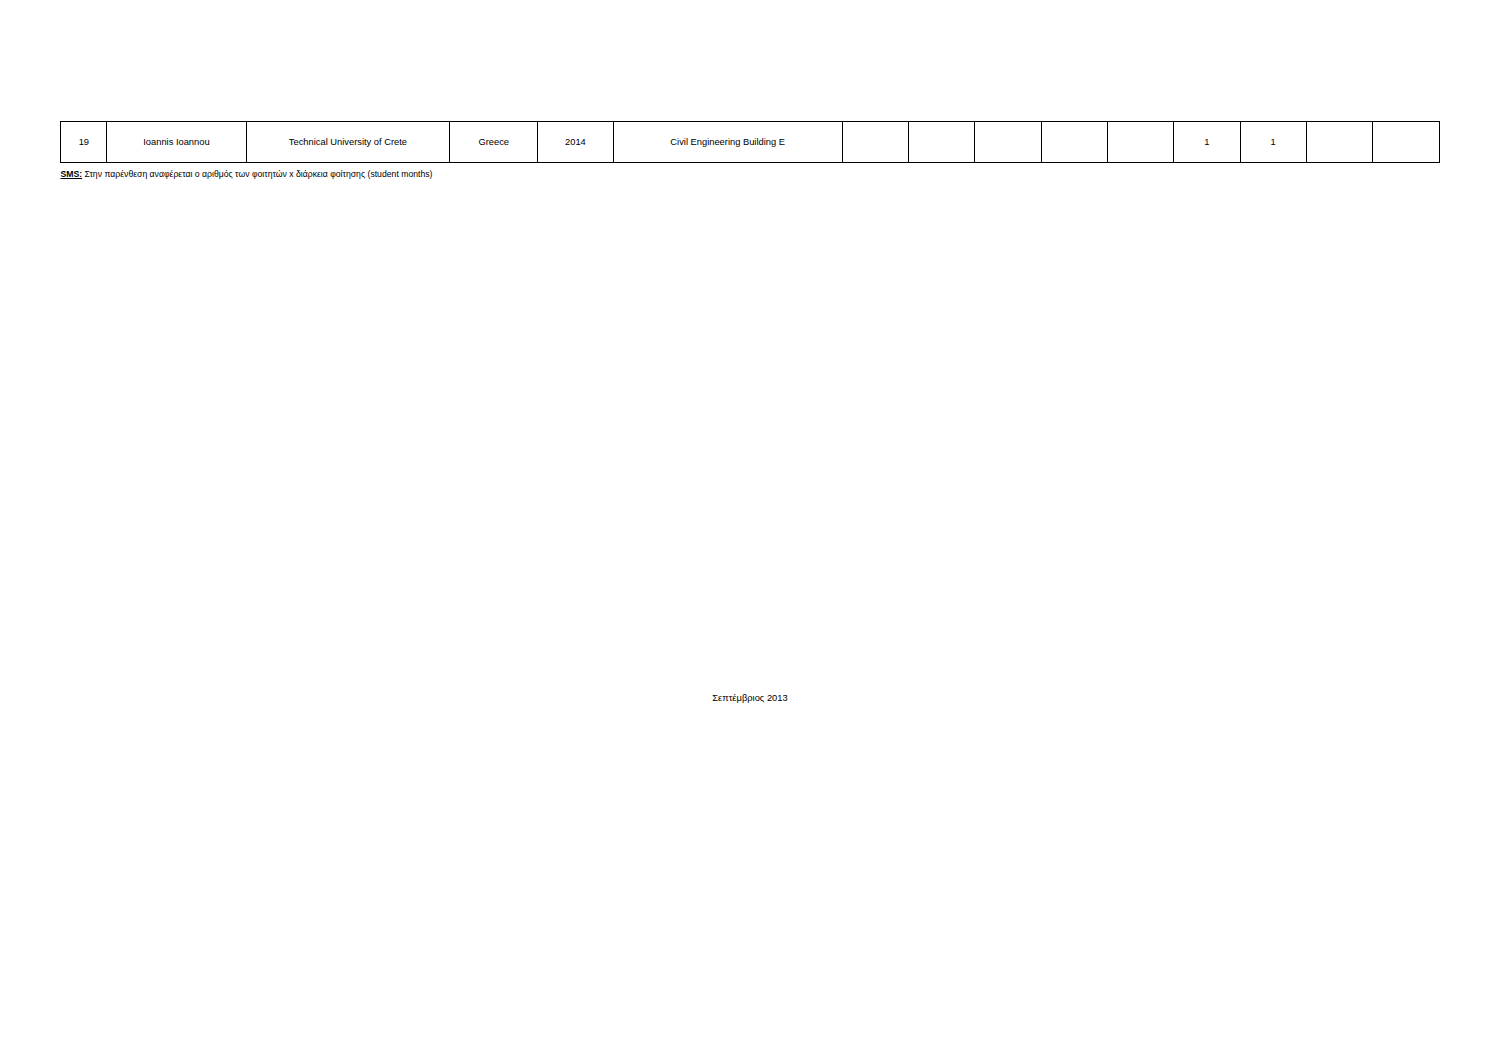| 19 | Ioannis Ioannou | Technical University of Crete | Greece | 2014 | Civil Engineering Building E | | | | | | 1 | 1 | | |
SMS: Στην παρένθεση αναφέρεται ο αριθμός των φοιτητών x διάρκεια φοίτησης (student months)
Σεπτέμβριος 2013